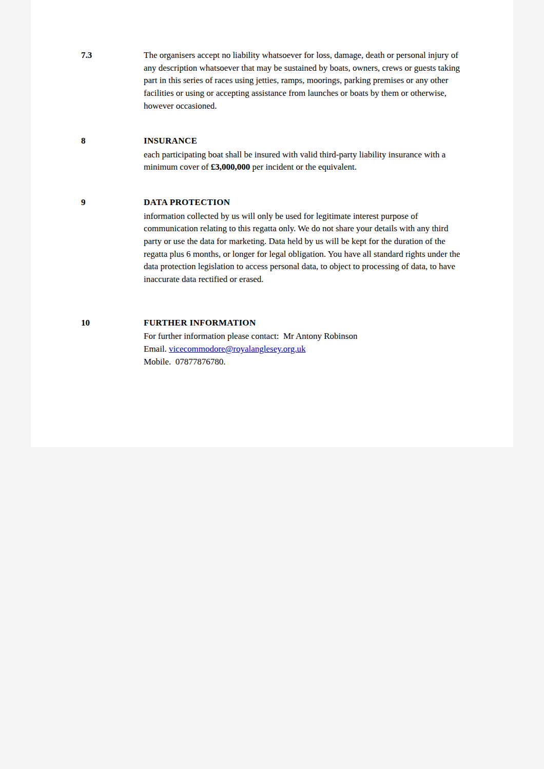7.3
The organisers accept no liability whatsoever for loss, damage, death or personal injury of any description whatsoever that may be sustained by boats, owners, crews or guests taking part in this series of races using jetties, ramps, moorings, parking premises or any other facilities or using or accepting assistance from launches or boats by them or otherwise, however occasioned.
8
INSURANCE
each participating boat shall be insured with valid third-party liability insurance with a minimum cover of £3,000,000 per incident or the equivalent.
9
DATA PROTECTION
information collected by us will only be used for legitimate interest purpose of communication relating to this regatta only. We do not share your details with any third party or use the data for marketing. Data held by us will be kept for the duration of the regatta plus 6 months, or longer for legal obligation. You have all standard rights under the data protection legislation to access personal data, to object to processing of data, to have inaccurate data rectified or erased.
10
FURTHER INFORMATION
For further information please contact: Mr Antony Robinson
Email. vicecommodore@royalanglesey.org.uk
Mobile. 07877876780.